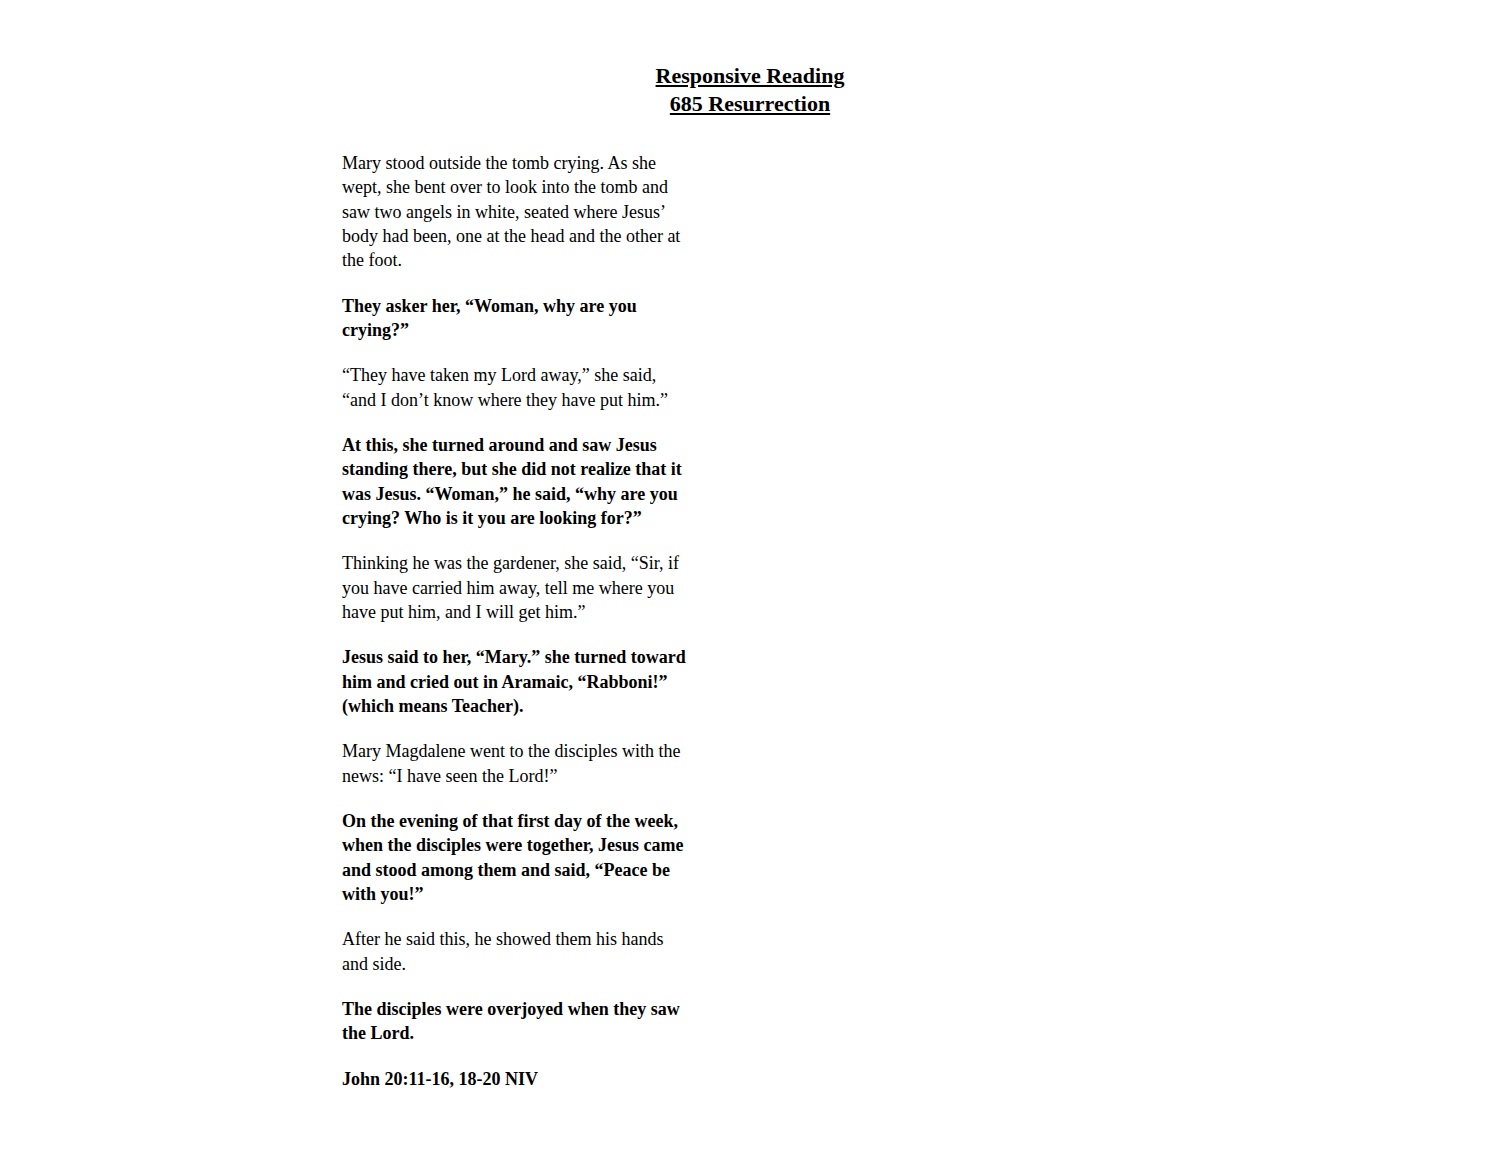Responsive Reading685 Resurrection
Mary stood outside the tomb crying. As she wept, she bent over to look into the tomb and saw two angels in white, seated where Jesus’ body had been, one at the head and the other at the foot.
They asker her, “Woman, why are you crying?”
“They have taken my Lord away,” she said, “and I don’t know where they have put him.”
At this, she turned around and saw Jesus standing there, but she did not realize that it was Jesus. “Woman,” he said, “why are you crying? Who is it you are looking for?”
Thinking he was the gardener, she said, “Sir, if you have carried him away, tell me where you have put him, and I will get him.”
Jesus said to her, “Mary.” she turned toward him and cried out in Aramaic, “Rabboni!” (which means Teacher).
Mary Magdalene went to the disciples with the news: “I have seen the Lord!”
On the evening of that first day of the week, when the disciples were together, Jesus came and stood among them and said, “Peace be with you!”
After he said this, he showed them his hands and side.
The disciples were overjoyed when they saw the Lord.
John 20:11-16, 18-20 NIV